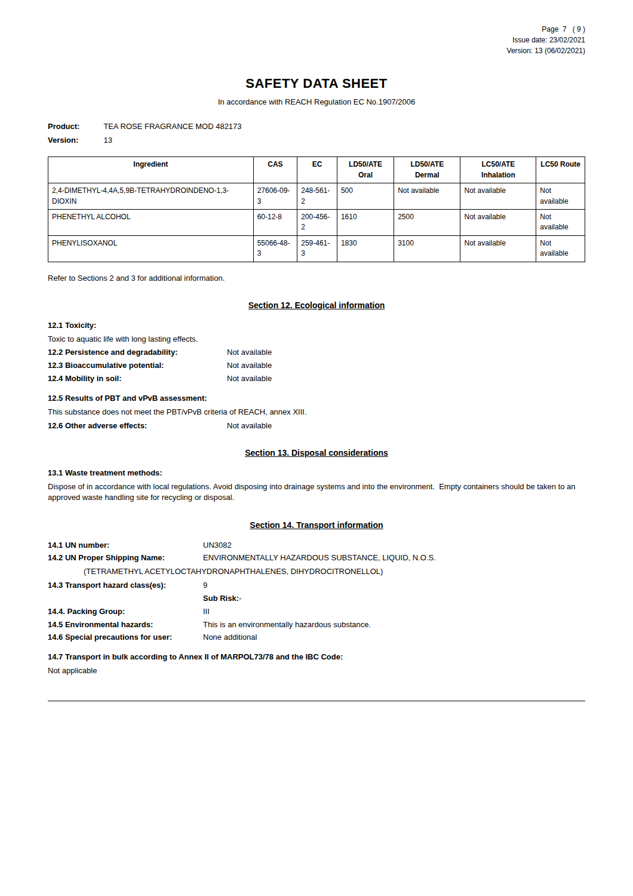Page 7 ( 9 )
Issue date: 23/02/2021
Version: 13 (06/02/2021)
SAFETY DATA SHEET
In accordance with REACH Regulation EC No.1907/2006
Product: TEA ROSE FRAGRANCE MOD 482173
Version: 13
| Ingredient | CAS | EC | LD50/ATE Oral | LD50/ATE Dermal | LC50/ATE Inhalation | LC50 Route |
| --- | --- | --- | --- | --- | --- | --- |
| 2,4-DIMETHYL-4,4A,5,9B-TETRAHYDROINDENO-1,3-DIOXIN | 27606-09-3 | 248-561-2 | 500 | Not available | Not available | Not available |
| PHENETHYL ALCOHOL | 60-12-8 | 200-456-2 | 1610 | 2500 | Not available | Not available |
| PHENYLISOXANOL | 55066-48-3 | 259-461-3 | 1830 | 3100 | Not available | Not available |
Refer to Sections 2 and 3 for additional information.
Section 12. Ecological information
12.1 Toxicity:
Toxic to aquatic life with long lasting effects.
12.2 Persistence and degradability: Not available
12.3 Bioaccumulative potential: Not available
12.4 Mobility in soil: Not available
12.5 Results of PBT and vPvB assessment:
This substance does not meet the PBT/vPvB criteria of REACH, annex XIII.
12.6 Other adverse effects: Not available
Section 13. Disposal considerations
13.1 Waste treatment methods:
Dispose of in accordance with local regulations. Avoid disposing into drainage systems and into the environment. Empty containers should be taken to an approved waste handling site for recycling or disposal.
Section 14. Transport information
14.1 UN number: UN3082
14.2 UN Proper Shipping Name: ENVIRONMENTALLY HAZARDOUS SUBSTANCE, LIQUID, N.O.S.
(TETRAMETHYL ACETYLOCTAHYDRONAPHTHALENES, DIHYDROCITRONELLOL)
14.3 Transport hazard class(es): 9
Sub Risk:-
14.4. Packing Group: III
14.5 Environmental hazards: This is an environmentally hazardous substance.
14.6 Special precautions for user: None additional
14.7 Transport in bulk according to Annex II of MARPOL73/78 and the IBC Code:
Not applicable